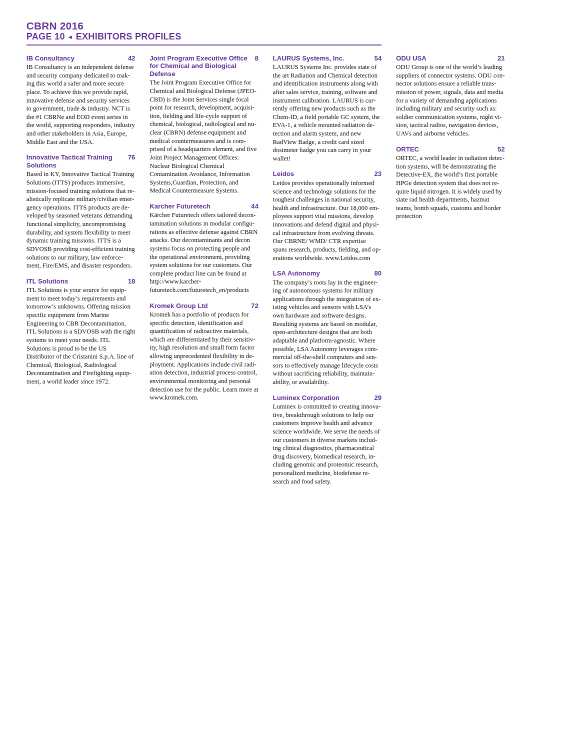CBRN 2016
PAGE 10 ◂ EXHIBITORS PROFILES
42 IB Consultancy
IB Consultancy is an independent defense and security company dedicated to making this world a safer and more secure place. To achieve this we provide rapid, innovative defense and security services to government, trade & industry. NCT is the #1 CBRNe and EOD event series in the world, supporting responders, industry and other stakeholders in Asia, Europe, Middle East and the USA.
76 Innovative Tactical Training Solutions
Based in KY, Innovative Tactical Training Solutions (ITTS) produces immersive, mission-focused training solutions that realistically replicate military/civilian emergency operations. ITTS products are developed by seasoned veterans demanding functional simplicity, uncompromising durability, and system flexibility to meet dynamic training missions. ITTS is a SDVOSB providing cost-efficient training solutions to our military, law enforcement, Fire/EMS, and disaster responders.
18 ITL Solutions
ITL Solutions is your source for equipment to meet today’s requirements and tomorrow’s unknowns. Offering mission specific equipment from Marine Engineering to CBR Decontamination, ITL Solutions is a SDVOSB with the right systems to meet your needs. ITL Solutions is proud to be the US Distributor of the Cristanini S.p.A. line of Chemical, Biological, Radiological Decontamination and Firefighting equipment, a world leader since 1972.
8 Joint Program Executive Office for Chemical and Biological Defense
The Joint Program Executive Office for Chemical and Biological Defense (JPEO-CBD) is the Joint Services single focal point for research, development, acquisition, fielding and life-cycle support of chemical, biological, radiological and nuclear (CBRN) defense equipment and medical countermeasures and is comprised of a headquarters element, and five Joint Project Management Offices: Nuclear Biological Chemical Contamination Avoidance, Information Systems,Guardian, Protection, and Medical Countermeasure Systems.
44 Karcher Futuretech
Kärcher Futuretech offers tailored decontamination solutions in modular configurations as effective defense against CBRN attacks. Our decontaminants and decon systems focus on protecting people and the operational environment, providing system solutions for our customers. Our complete product line can be found at http://www.karcher-futuretech.com/futuretech_en/products
72 Kromek Group Ltd
Kromek has a portfolio of products for specific detection, identification and quantification of radioactive materials, which are differentiated by their sensitivity, high resolution and small form factor allowing unprecedented flexibility in deployment. Applications include civil radiation detection, industrial process control, environmental monitoring and personal detection use for the public. Learn more at www.kromek.com.
54 LAURUS Systems, Inc.
LAURUS Systems Inc. provides state of the art Radiation and Chemical detection and identification instruments along with after sales service, training, software and instrument calibration. LAURUS is currently offering new products such as the Chem-ID, a field portable GC system, the EVA-1, a vehicle mounted radiation detection and alarm system, and new RadView Badge, a credit card sized dosimeter badge you can carry in your wallet!
23 Leidos
Leidos provides operationally informed science and technology solutions for the toughest challenges in national security, health and infrastructure. Our 18,000 employees support vital missions, develop innovations and defend digital and physical infrastructure from evolving threats. Our CBRNE/ WMD/ CTR expertise spans research, products, fielding, and operations worldwide. www.Leidos.com
80 LSA Autonomy
The company’s roots lay in the engineering of autonomous systems for military applications through the integration of existing vehicles and sensors with LSA’s own hardware and software designs. Resulting systems are based on modular, open-architecture designs that are both adaptable and platform-agnostic. Where possible, LSA Autonomy leverages commercial off-the-shelf computers and sensors to effectively manage lifecycle costs without sacrificing reliability, maintainability, or availability.
29 Luminex Corporation
Luminex is committed to creating innovative, breakthrough solutions to help our customers improve health and advance science worldwide. We serve the needs of our customers in diverse markets including clinical diagnostics, pharmaceutical drug discovery, biomedical research, including genomic and proteomic research, personalized medicine, biodefense research and food safety.
21 ODU USA
ODU Group is one of the world’s leading suppliers of connector systems. ODU connector solutions ensure a reliable transmission of power, signals, data and media for a variety of demanding applications including military and security such as: soldier communication systems, night vision, tactical radios, navigation devices, UAVs and airborne vehicles.
52 ORTEC
ORTEC, a world leader in radiation detection systems, will be demonstrating the Detective-EX, the world’s first portable HPGe detection system that does not require liquid nitrogen. It is widely used by state rad health departments, hazmat teams, bomb squads, customs and border protection